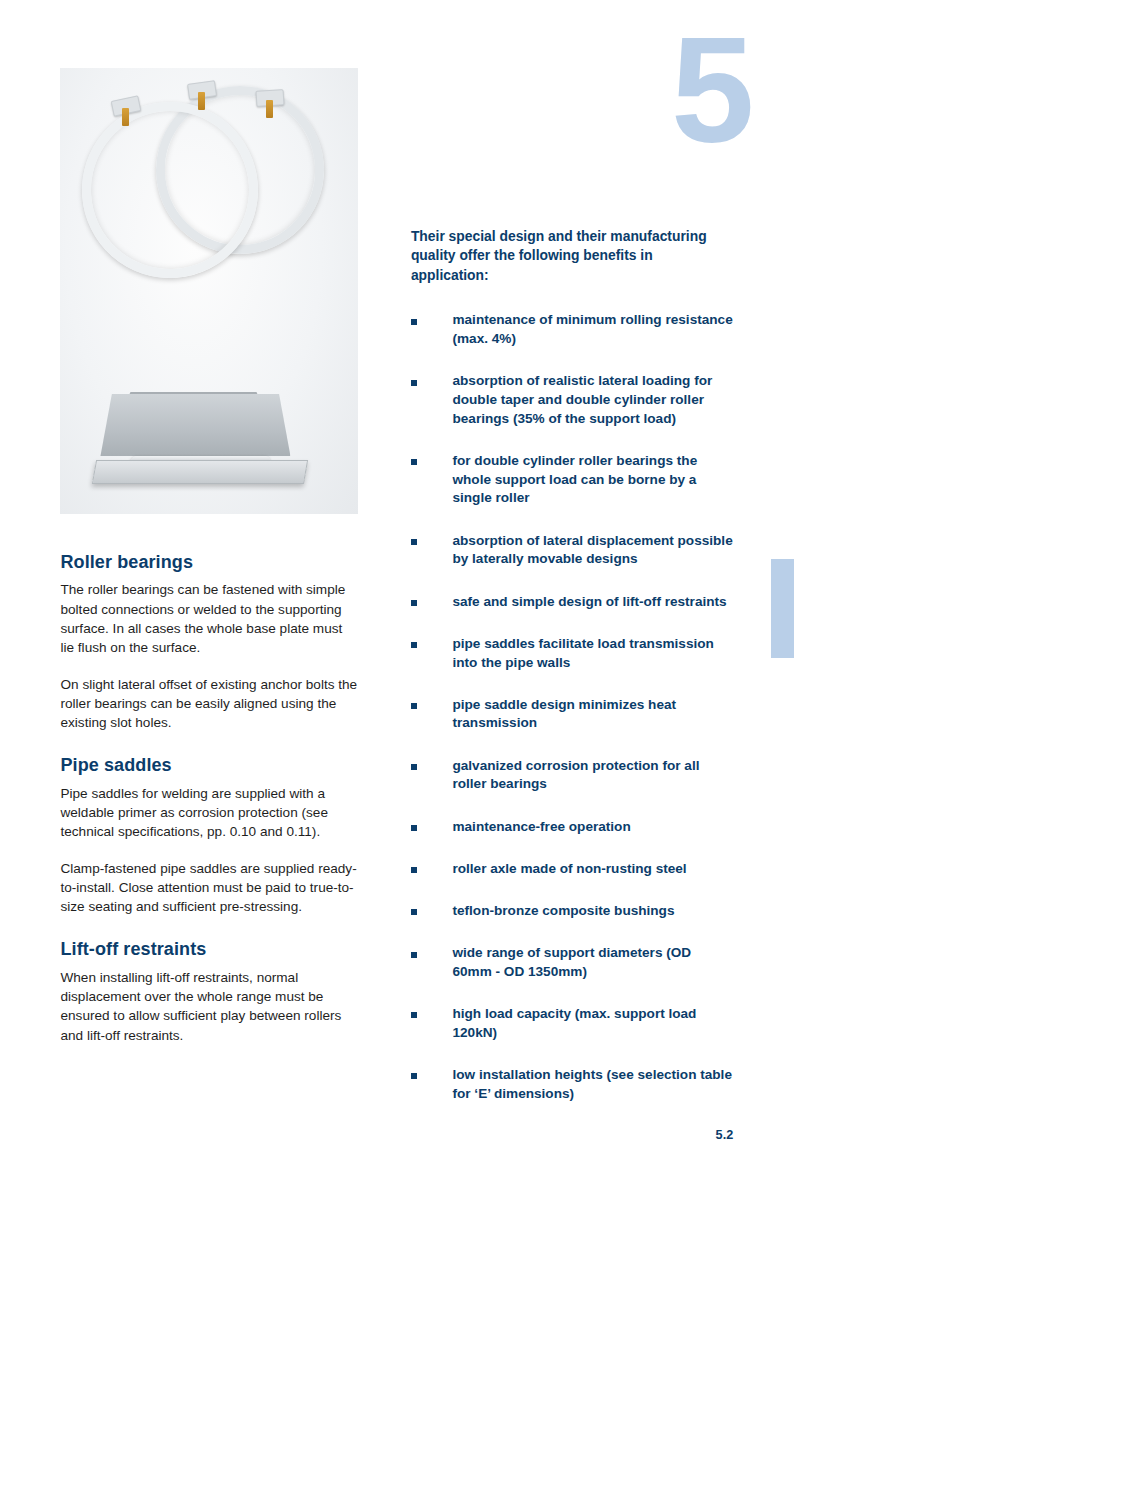5
Roller bearings
The roller bearings can be fastened with simple bolted connections or welded to the supporting surface. In all cases the whole base plate must lie flush on the surface.
On slight lateral offset of existing anchor bolts the roller bearings can be easily aligned using the existing slot holes.
Pipe saddles
Pipe saddles for welding are supplied with a weldable primer as corrosion protection (see technical specifications, pp. 0.10 and 0.11).
Clamp-fastened pipe saddles are supplied ready-to-install. Close attention must be paid to true-to-size seating and sufficient pre-stressing.
Lift-off restraints
When installing lift-off restraints, normal displacement over the whole range must be ensured to allow sufficient play between rollers and lift-off restraints.
Their special design and their manufacturing quality offer the following benefits in application:
maintenance of minimum rolling resistance (max. 4%)
absorption of realistic lateral loading for double taper and double cylinder roller bearings (35% of the support load)
for double cylinder roller bearings the whole support load can be borne by a single roller
absorption of lateral displacement possible by laterally movable designs
safe and simple design of lift-off restraints
pipe saddles facilitate load transmission into the pipe walls
pipe saddle design minimizes heat transmission
galvanized corrosion protection for all roller bearings
maintenance-free operation
roller axle made of non-rusting steel
teflon-bronze composite bushings
wide range of support diameters (OD 60mm - OD 1350mm)
high load capacity (max. support load 120kN)
low installation heights (see selection table for ‘E’ dimensions)
5.2